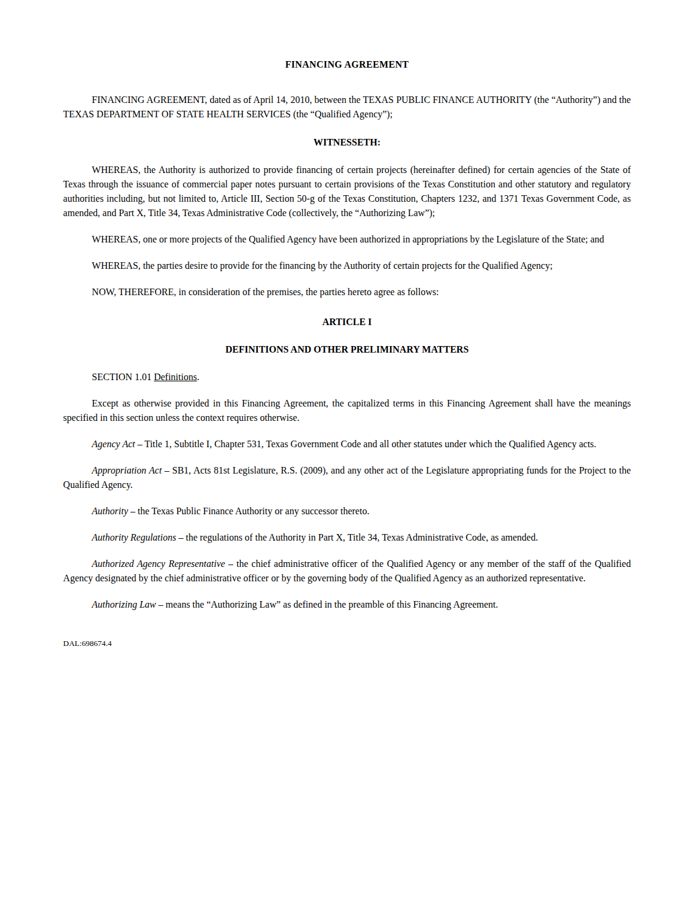FINANCING AGREEMENT
FINANCING AGREEMENT, dated as of April 14, 2010, between the TEXAS PUBLIC FINANCE AUTHORITY (the “Authority”) and the TEXAS DEPARTMENT OF STATE HEALTH SERVICES (the “Qualified Agency”);
WITNESSETH:
WHEREAS, the Authority is authorized to provide financing of certain projects (hereinafter defined) for certain agencies of the State of Texas through the issuance of commercial paper notes pursuant to certain provisions of the Texas Constitution and other statutory and regulatory authorities including, but not limited to, Article III, Section 50-g of the Texas Constitution, Chapters 1232, and 1371 Texas Government Code, as amended, and Part X, Title 34, Texas Administrative Code (collectively, the “Authorizing Law”);
WHEREAS, one or more projects of the Qualified Agency have been authorized in appropriations by the Legislature of the State; and
WHEREAS, the parties desire to provide for the financing by the Authority of certain projects for the Qualified Agency;
NOW, THEREFORE, in consideration of the premises, the parties hereto agree as follows:
ARTICLE I
DEFINITIONS AND OTHER PRELIMINARY MATTERS
SECTION 1.01 Definitions.
Except as otherwise provided in this Financing Agreement, the capitalized terms in this Financing Agreement shall have the meanings specified in this section unless the context requires otherwise.
Agency Act – Title 1, Subtitle I, Chapter 531, Texas Government Code and all other statutes under which the Qualified Agency acts.
Appropriation Act – SB1, Acts 81st Legislature, R.S. (2009), and any other act of the Legislature appropriating funds for the Project to the Qualified Agency.
Authority – the Texas Public Finance Authority or any successor thereto.
Authority Regulations – the regulations of the Authority in Part X, Title 34, Texas Administrative Code, as amended.
Authorized Agency Representative – the chief administrative officer of the Qualified Agency or any member of the staff of the Qualified Agency designated by the chief administrative officer or by the governing body of the Qualified Agency as an authorized representative.
Authorizing Law – means the “Authorizing Law” as defined in the preamble of this Financing Agreement.
DAL:698674.4